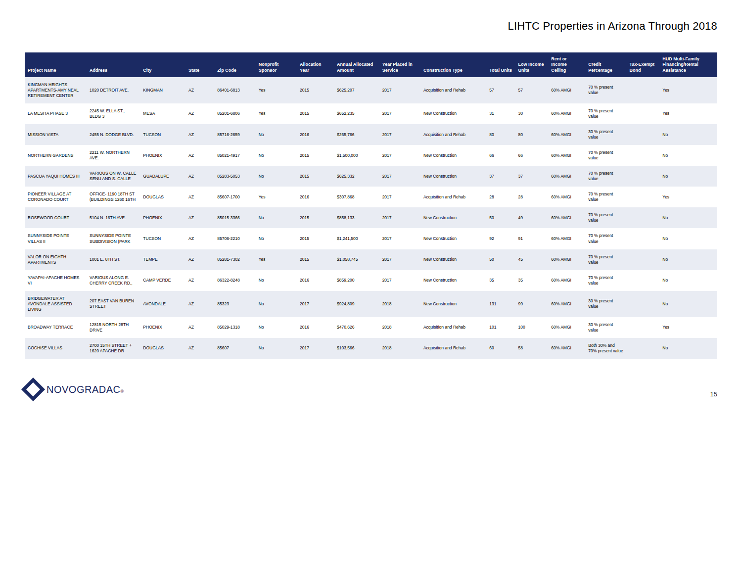LIHTC Properties in Arizona Through 2018
| Project Name | Address | City | State | Zip Code | Nonprofit Sponsor | Allocation Year | Annual Allocated Amount | Year Placed in Service | Construction Type | Total Units | Low Income Units | Rent or Income Ceiling | Credit Percentage | Tax-Exempt Bond | HUD Multi-Family Financing/Rental Assistance |
| --- | --- | --- | --- | --- | --- | --- | --- | --- | --- | --- | --- | --- | --- | --- | --- |
| KINGMAN HEIGHTS APARTMENTS-AMY NEAL RETIREMENT CENTER | 1020 DETROIT AVE. | KINGMAN | AZ | 86401-6813 | Yes | 2015 | $625,207 | 2017 | Acquisition and Rehab | 57 | 57 | 60% AMGI | 70 % present value | | Yes |
| LA MESITA PHASE 3 | 2245 W. ELLA ST., BLDG 3 | MESA | AZ | 85201-6806 | Yes | 2015 | $652,235 | 2017 | New Construction | 31 | 30 | 60% AMGI | 70 % present value | | Yes |
| MISSION VISTA | 2455 N. DODGE BLVD. | TUCSON | AZ | 85716-2659 | No | 2016 | $265,766 | 2017 | Acquisition and Rehab | 80 | 80 | 60% AMGI | 30 % present value | | No |
| NORTHERN GARDENS | 2211 W. NORTHERN AVE. | PHOENIX | AZ | 85021-4917 | No | 2015 | $1,500,000 | 2017 | New Construction | 66 | 66 | 60% AMGI | 70 % present value | | No |
| PASCUA YAQUI HOMES III | VARIOUS ON W. CALLE SENU AND S. CALLE TOMI | GUADALUPE | AZ | 85283-5053 | No | 2015 | $625,332 | 2017 | New Construction | 37 | 37 | 60% AMGI | 70 % present value | | No |
| PIONEER VILLAGE AT CORONADO COURT | OFFICE- 1190 18TH ST (BUILDINGS 1260 16TH ST + 1240 18TH ST) | DOUGLAS | AZ | 85607-1700 | Yes | 2016 | $307,868 | 2017 | Acquisition and Rehab | 28 | 28 | 60% AMGI | 70 % present value | | Yes |
| ROSEWOOD COURT | 5104 N. 16TH AVE. | PHOENIX | AZ | 85015-3366 | No | 2015 | $858,133 | 2017 | New Construction | 50 | 49 | 60% AMGI | 70 % present value | | No |
| SUNNYSIDE POINTE VILLAS II | SUNNYSIDE POINTE SUBDIVISION (PARK AVENUE, SOUTH OF | TUCSON | AZ | 85706-2210 | No | 2015 | $1,241,500 | 2017 | New Construction | 92 | 91 | 60% AMGI | 70 % present value | | No |
| VALOR ON EIGHTH APARTMENTS | 1001 E. 8TH ST. | TEMPE | AZ | 85281-7302 | Yes | 2015 | $1,058,745 | 2017 | New Construction | 50 | 45 | 60% AMGI | 70 % present value | | No |
| YAVAPAI-APACHE HOMES VI | VARIOUS ALONG E. CHERRY CREEK RD., RIVER WAY, + WATER | CAMP VERDE | AZ | 86322-8248 | No | 2016 | $859,200 | 2017 | New Construction | 35 | 35 | 60% AMGI | 70 % present value | | No |
| BRIDGEWATER AT AVONDALE ASSISTED LIVING | 207 EAST VAN BUREN STREET | AVONDALE | AZ | 85323 | No | 2017 | $924,809 | 2018 | New Construction | 131 | 99 | 60% AMGI | 30 % present value | | No |
| BROADWAY TERRACE | 12815 NORTH 28TH DRIVE | PHOENIX | AZ | 85029-1318 | No | 2016 | $470,626 | 2018 | Acquisition and Rehab | 101 | 100 | 60% AMGI | 30 % present value | | Yes |
| COCHISE VILLAS | 2700 15TH STREET + 1620 APACHE DR | DOUGLAS | AZ | 85607 | No | 2017 | $103,566 | 2018 | Acquisition and Rehab | 60 | 58 | 60% AMGI | Both 30% and 70% present value | | No |
NOVOGRADAC®
15